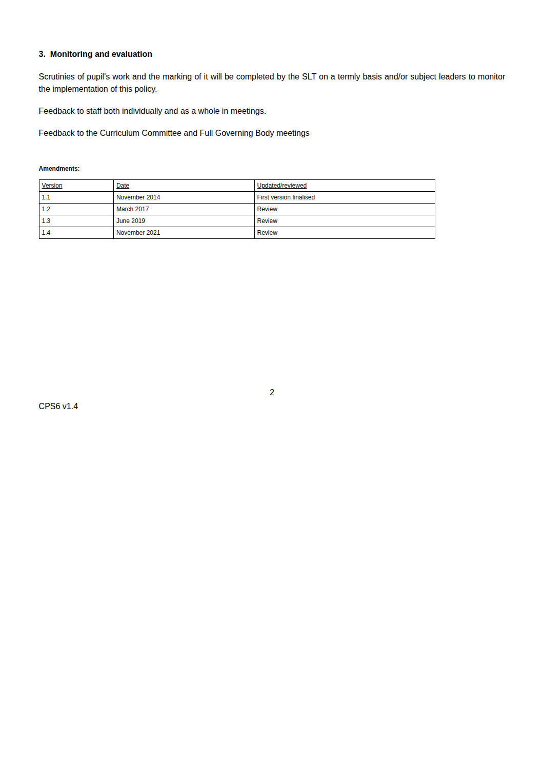3. Monitoring and evaluation
Scrutinies of pupil's work and the marking of it will be completed by the SLT on a termly basis and/or subject leaders to monitor the implementation of this policy.
Feedback to staff both individually and as a whole in meetings.
Feedback to the Curriculum Committee and Full Governing Body meetings
Amendments:
| Version | Date | Updated/reviewed |
| --- | --- | --- |
| 1.1 | November 2014 | First version finalised |
| 1.2 | March 2017 | Review |
| 1.3 | June 2019 | Review |
| 1.4 | November 2021 | Review |
2
CPS6 v1.4